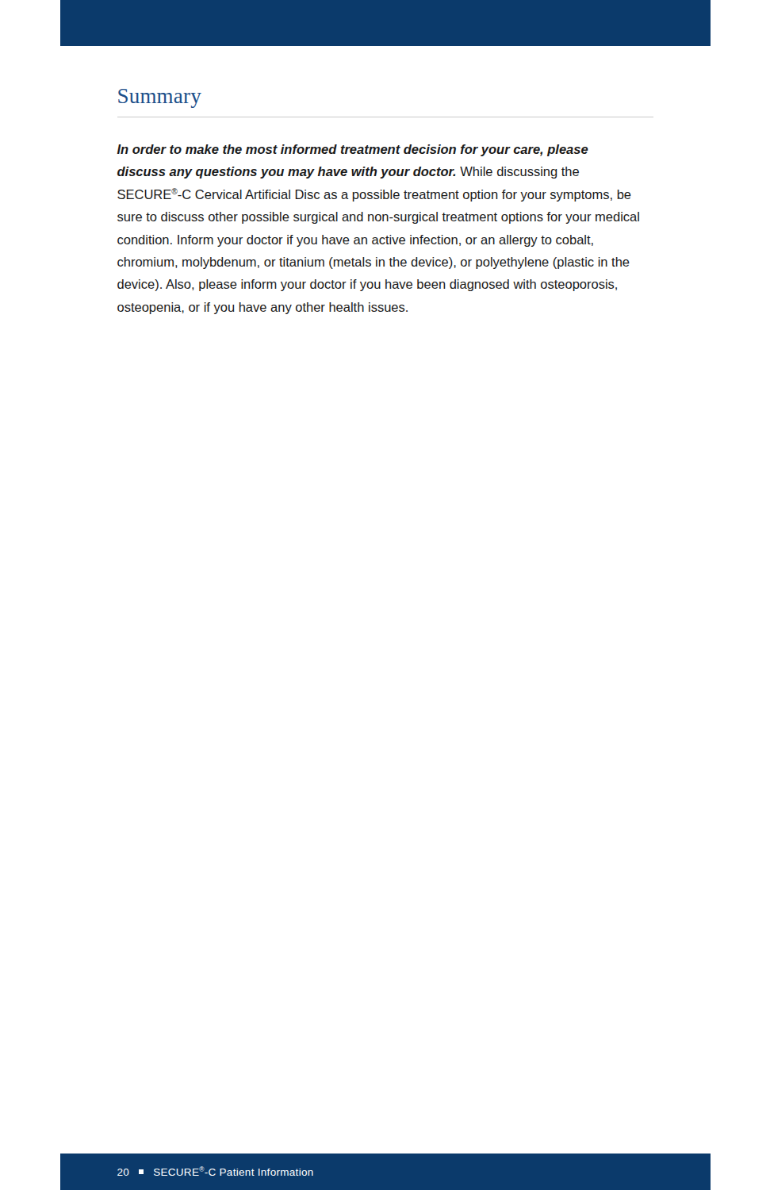Summary
In order to make the most informed treatment decision for your care, please discuss any questions you may have with your doctor. While discussing the SECURE®-C Cervical Artificial Disc as a possible treatment option for your symptoms, be sure to discuss other possible surgical and non-surgical treatment options for your medical condition. Inform your doctor if you have an active infection, or an allergy to cobalt, chromium, molybdenum, or titanium (metals in the device), or polyethylene (plastic in the device). Also, please inform your doctor if you have been diagnosed with osteoporosis, osteopenia, or if you have any other health issues.
20 SECURE®-C Patient Information